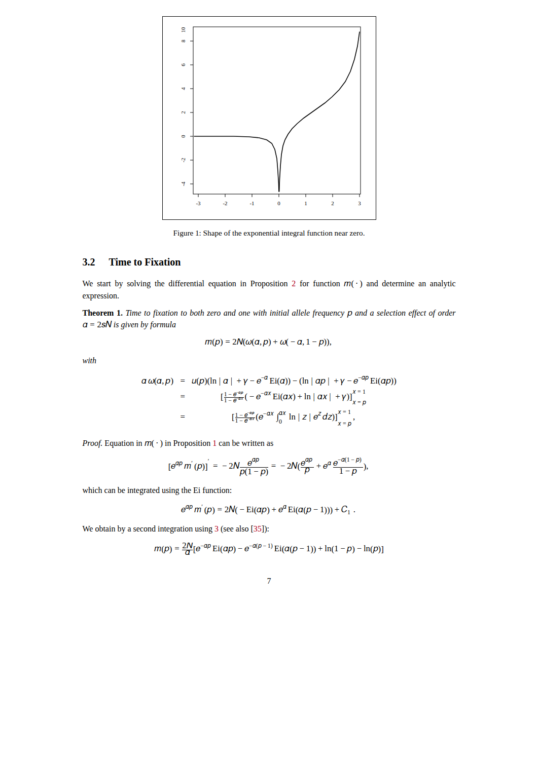-4 -2 0 2 4 6 8 10 -3 -2 -1 0 1 2 3
Figure 1: Shape of the exponential integral function near zero.
3.2 Time to Fixation
We start by solving the differential equation in Proposition 2 for function m(·) and determine an analytic expression.
Theorem 1. Time to fixation to both zero and one with initial allele frequency p and a selection effect of order α=2sN is given by formula
m(p)=2N ( ω(α,p) + ω(−α,1−p) ) ,
with
αω(α,p) = u(p) ( ln⁡|α| +γ −e−α Ei(α) ) − ( ln⁡|αp| +γ −e−αp Ei(αp) ) = [ 1−e−αp 1−e−αx ( −e−αx Ei(αx) +ln⁡|αx| +γ ) ] x=p x=1 = [ 1−e−αp 1−e−αx ( e−αx ∫0αx ln⁡|z| ezdz ) ] x=p x=1 ,
Proof. Equation in m(·) in Proposition 1 can be written as
[eαpm′(p)] ′ = −2N eαp p(1−p) = −2N ( eαp p + eα e−α(1−p) 1−p ) ,
which can be integrated using the Ei function:
eαp m′(p) = 2N ( −Ei(αp) + eα Ei(α(p−1)) ) + C1 .
We obtain by a second integration using 3 (see also [35]):
m(p) = 2Nα [ e−αp Ei(αp) − e−α(p−1) Ei(α(p−1)) + ln(1−p) − ln(p) ]
7